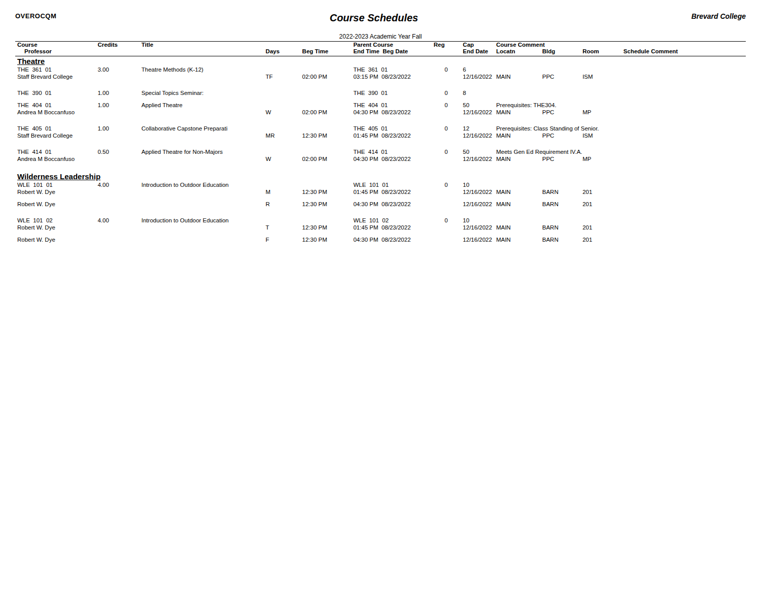OVEROCQM
Course Schedules
Brevard College
2022-2023 Academic Year Fall
| Course | Credits | Title | | | Parent Course | Reg | Cap | Course Comment |
| --- | --- | --- | --- | --- | --- | --- | --- | --- |
| Professor | | | Days | Beg Time | End Time Beg Date | | End Date | Locatn | Bldg | Room | Schedule Comment | |
| Theatre |
| THE 361 01 | 3.00 | Theatre Methods (K-12) | | | THE 361 01 | 0 | 6 | |
| Staff Brevard College | | | TF | 02:00 PM | 03:15 PM 08/23/2022 | | 12/16/2022 | MAIN | PPC | ISM | | |
| THE 390 01 | 1.00 | Special Topics Seminar: | | | THE 390 01 | 0 | 8 | |
| THE 404 01 | 1.00 | Applied Theatre | | | THE 404 01 | 0 | 50 | Prerequisites: THE304. |
| Andrea M Boccanfuso | | | W | 02:00 PM | 04:30 PM 08/23/2022 | | 12/16/2022 | MAIN | PPC | MP | | |
| THE 405 01 | 1.00 | Collaborative Capstone Preparati | | | THE 405 01 | 0 | 12 | Prerequisites: Class Standing of Senior. |
| Staff Brevard College | | | MR | 12:30 PM | 01:45 PM 08/23/2022 | | 12/16/2022 | MAIN | PPC | ISM | | |
| THE 414 01 | 0.50 | Applied Theatre for Non-Majors | | | THE 414 01 | 0 | 50 | Meets Gen Ed Requirement IV.A. |
| Andrea M Boccanfuso | | | W | 02:00 PM | 04:30 PM 08/23/2022 | | 12/16/2022 | MAIN | PPC | MP | | |
| Wilderness Leadership |
| WLE 101 01 | 4.00 | Introduction to Outdoor Education | | | WLE 101 01 | 0 | 10 | |
| Robert W. Dye | | | M | 12:30 PM | 01:45 PM 08/23/2022 | | 12/16/2022 | MAIN | BARN | 201 | | |
| Robert W. Dye | | | R | 12:30 PM | 04:30 PM 08/23/2022 | | 12/16/2022 | MAIN | BARN | 201 | | |
| WLE 101 02 | 4.00 | Introduction to Outdoor Education | | | WLE 101 02 | 0 | 10 | |
| Robert W. Dye | | | T | 12:30 PM | 01:45 PM 08/23/2022 | | 12/16/2022 | MAIN | BARN | 201 | | |
| Robert W. Dye | | | F | 12:30 PM | 04:30 PM 08/23/2022 | | 12/16/2022 | MAIN | BARN | 201 | | |